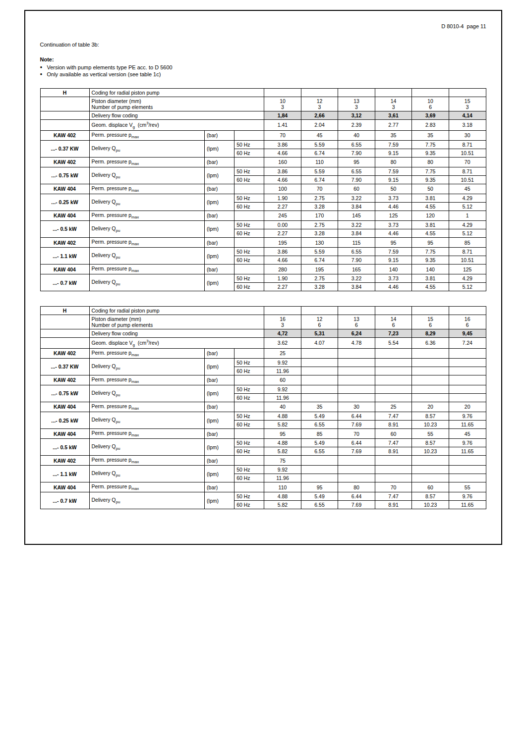D 8010-4 page 11
Continuation of table 3b:
Note:
Version with pump elements type PE acc. to D 5600
Only available as vertical version (see table 1c)
| H | Coding for radial piston pump | | | | | | |
| | Piston diameter (mm) Number of pump elements | 10 3 | 12 3 | 13 3 | 14 3 | 10 6 | 15 3 |
| | Delivery flow coding | 1,84 | 2,66 | 3,12 | 3,61 | 3,69 | 4,14 |
| | Geom. displace V g (cm 3 /rev) | 1.41 | 2.04 | 2.39 | 2.77 | 2.83 | 3.18 |
| KAW 402 | Perm. pressure p max | (bar) | | 70 | 45 | 40 | 35 | 35 | 30 |
| ...- 0.37 KW | Delivery Q pu | (lpm) | 50 Hz | 3.86 | 5.59 | 6.55 | 7.59 | 7.75 | 8.71 |
| 60 Hz | 4.66 | 6.74 | 7.90 | 9.15 | 9.35 | 10.51 |
| KAW 402 | Perm. pressure p max | (bar) | | 160 | 110 | 95 | 80 | 80 | 70 |
| ...- 0.75 kW | Delivery Q pu | (lpm) | 50 Hz | 3.86 | 5.59 | 6.55 | 7.59 | 7.75 | 8.71 |
| 60 Hz | 4.66 | 6.74 | 7.90 | 9.15 | 9.35 | 10.51 |
| KAW 404 | Perm. pressure p max | (bar) | | 100 | 70 | 60 | 50 | 50 | 45 |
| ...- 0.25 kW | Delivery Q pu | (lpm) | 50 Hz | 1.90 | 2.75 | 3.22 | 3.73 | 3.81 | 4.29 |
| 60 Hz | 2.27 | 3.28 | 3.84 | 4.46 | 4.55 | 5.12 |
| KAW 404 | Perm. pressure p max | (bar) | | 245 | 170 | 145 | 125 | 120 | 1 |
| ...- 0.5 kW | Delivery Q pu | (lpm) | 50 Hz | 0.00 | 2.75 | 3.22 | 3.73 | 3.81 | 4.29 |
| 60 Hz | 2.27 | 3.28 | 3.84 | 4.46 | 4.55 | 5.12 |
| KAW 402 | Perm. pressure p max | (bar) | | 195 | 130 | 115 | 95 | 95 | 85 |
| ...- 1.1 kW | Delivery Q pu | (lpm) | 50 Hz | 3.86 | 5.59 | 6.55 | 7.59 | 7.75 | 8.71 |
| 60 Hz | 4.66 | 6.74 | 7.90 | 9.15 | 9.35 | 10.51 |
| KAW 404 | Perm. pressure p max | (bar) | | 280 | 195 | 165 | 140 | 140 | 125 |
| ...- 0.7 kW | Delivery Q pu | (lpm) | 50 Hz | 1.90 | 2.75 | 3.22 | 3.73 | 3.81 | 4.29 |
| 60 Hz | 2.27 | 3.28 | 3.84 | 4.46 | 4.55 | 5.12 |
| H | Coding for radial piston pump | | | | | | |
| | Piston diameter (mm) Number of pump elements | 16 3 | 12 6 | 13 6 | 14 6 | 15 6 | 16 6 |
| | Delivery flow coding | 4,72 | 5,31 | 6,24 | 7,23 | 8,29 | 9,45 |
| | Geom. displace V g (cm 3 /rev) | 3.62 | 4.07 | 4.78 | 5.54 | 6.36 | 7.24 |
| KAW 402 | Perm. pressure p max | (bar) | | 25 | | | | | |
| ...- 0.37 KW | Delivery Q pu | (lpm) | 50 Hz | 9.92 | | | | | |
| 60 Hz | 11.96 | | | | | |
| KAW 402 | Perm. pressure p max | (bar) | | 60 | | | | | |
| ...- 0.75 kW | Delivery Q pu | (lpm) | 50 Hz | 9.92 | | | | | |
| 60 Hz | 11.96 | | | | | |
| KAW 404 | Perm. pressure p max | (bar) | | 40 | 35 | 30 | 25 | 20 | 20 |
| ...- 0.25 kW | Delivery Q pu | (lpm) | 50 Hz | 4.88 | 5.49 | 6.44 | 7.47 | 8.57 | 9.76 |
| 60 Hz | 5.82 | 6.55 | 7.69 | 8.91 | 10.23 | 11.65 |
| KAW 404 | Perm. pressure p max | (bar) | | 95 | 85 | 70 | 60 | 55 | 45 |
| ...- 0.5 kW | Delivery Q pu | (lpm) | 50 Hz | 4.88 | 5.49 | 6.44 | 7.47 | 8.57 | 9.76 |
| 60 Hz | 5.82 | 6.55 | 7.69 | 8.91 | 10.23 | 11.65 |
| KAW 402 | Perm. pressure p max | (bar) | | 75 | | | | | |
| ...- 1.1 kW | Delivery Q pu | (lpm) | 50 Hz | 9.92 | | | | | |
| 60 Hz | 11.96 | | | | | |
| KAW 404 | Perm. pressure p max | (bar) | | 110 | 95 | 80 | 70 | 60 | 55 |
| ...- 0.7 kW | Delivery Q pu | (lpm) | 50 Hz | 4.88 | 5.49 | 6.44 | 7.47 | 8.57 | 9.76 |
| 60 Hz | 5.82 | 6.55 | 7.69 | 8.91 | 10.23 | 11.65 |